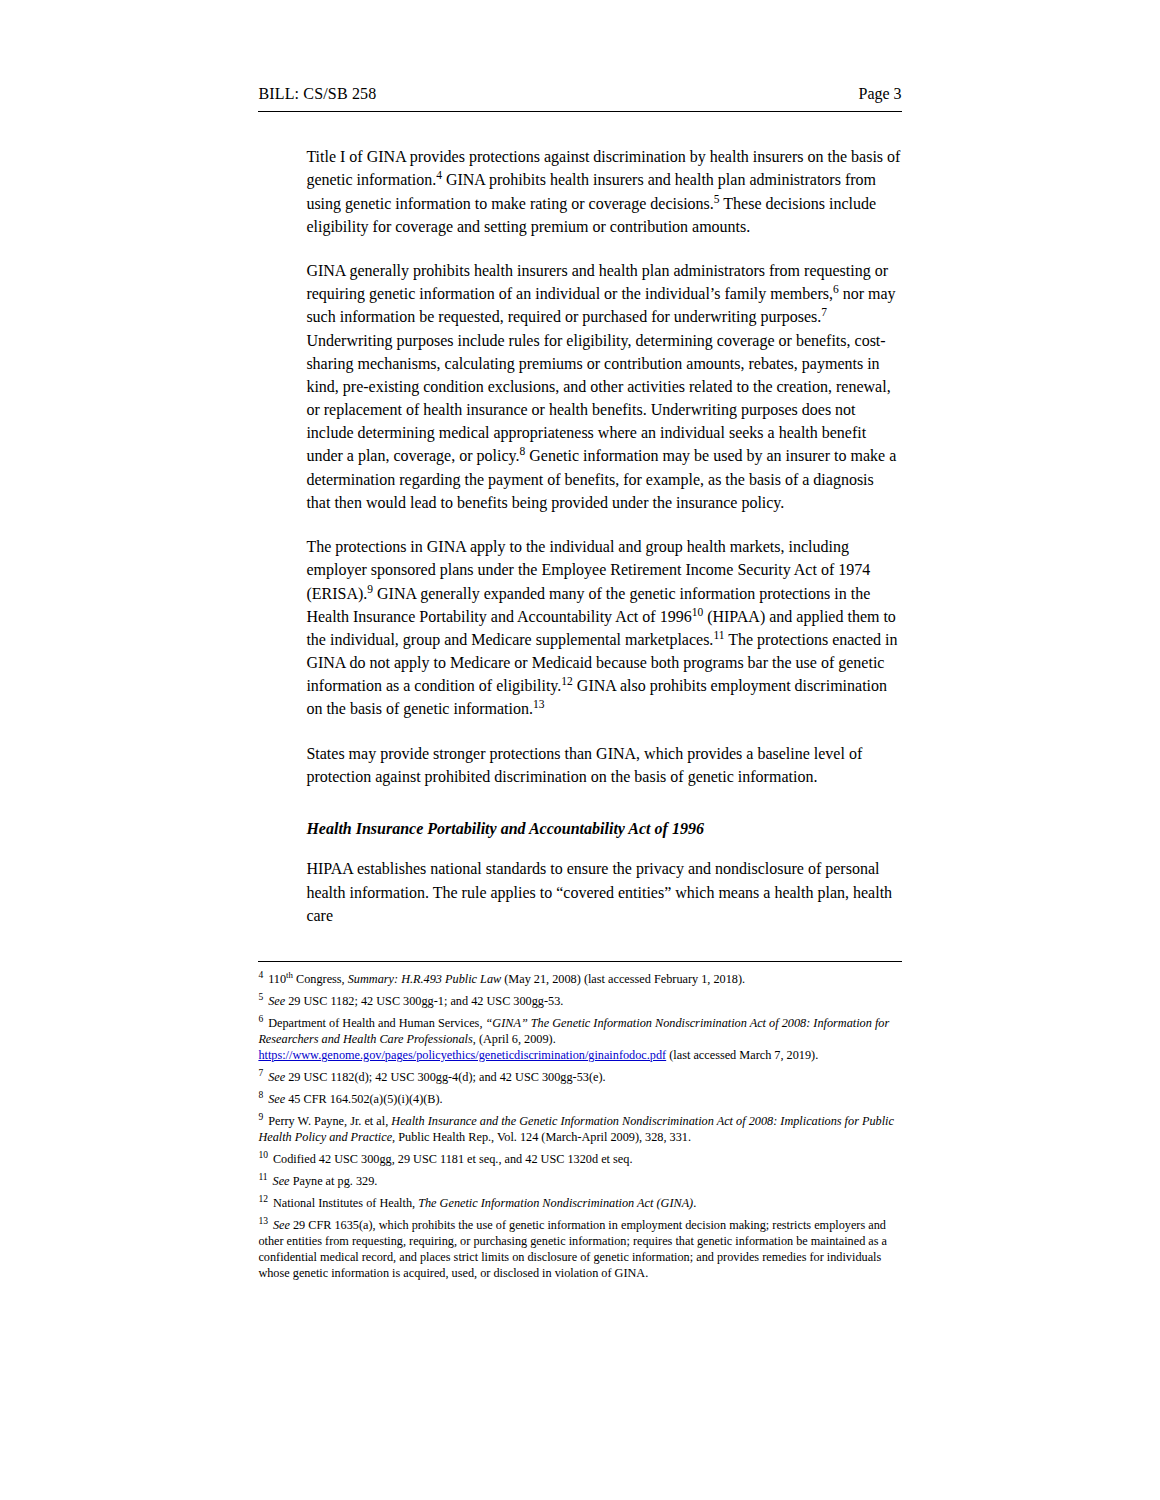BILL: CS/SB 258
Page 3
Title I of GINA provides protections against discrimination by health insurers on the basis of genetic information.4 GINA prohibits health insurers and health plan administrators from using genetic information to make rating or coverage decisions.5 These decisions include eligibility for coverage and setting premium or contribution amounts.
GINA generally prohibits health insurers and health plan administrators from requesting or requiring genetic information of an individual or the individual’s family members,6 nor may such information be requested, required or purchased for underwriting purposes.7 Underwriting purposes include rules for eligibility, determining coverage or benefits, cost-sharing mechanisms, calculating premiums or contribution amounts, rebates, payments in kind, pre-existing condition exclusions, and other activities related to the creation, renewal, or replacement of health insurance or health benefits. Underwriting purposes does not include determining medical appropriateness where an individual seeks a health benefit under a plan, coverage, or policy.8 Genetic information may be used by an insurer to make a determination regarding the payment of benefits, for example, as the basis of a diagnosis that then would lead to benefits being provided under the insurance policy.
The protections in GINA apply to the individual and group health markets, including employer sponsored plans under the Employee Retirement Income Security Act of 1974 (ERISA).9 GINA generally expanded many of the genetic information protections in the Health Insurance Portability and Accountability Act of 199610 (HIPAA) and applied them to the individual, group and Medicare supplemental marketplaces.11 The protections enacted in GINA do not apply to Medicare or Medicaid because both programs bar the use of genetic information as a condition of eligibility.12 GINA also prohibits employment discrimination on the basis of genetic information.13
States may provide stronger protections than GINA, which provides a baseline level of protection against prohibited discrimination on the basis of genetic information.
Health Insurance Portability and Accountability Act of 1996
HIPAA establishes national standards to ensure the privacy and nondisclosure of personal health information. The rule applies to “covered entities” which means a health plan, health care
4 110th Congress, Summary: H.R.493 Public Law (May 21, 2008) (last accessed February 1, 2018).
5 See 29 USC 1182; 42 USC 300gg-1; and 42 USC 300gg-53.
6 Department of Health and Human Services, “GINA” The Genetic Information Nondiscrimination Act of 2008: Information for Researchers and Health Care Professionals, (April 6, 2009).
https://www.genome.gov/pages/policyethics/geneticdiscrimination/ginainfodoc.pdf (last accessed March 7, 2019).
7 See 29 USC 1182(d); 42 USC 300gg-4(d); and 42 USC 300gg-53(e).
8 See 45 CFR 164.502(a)(5)(i)(4)(B).
9 Perry W. Payne, Jr. et al, Health Insurance and the Genetic Information Nondiscrimination Act of 2008: Implications for Public Health Policy and Practice, Public Health Rep., Vol. 124 (March-April 2009), 328, 331.
10 Codified 42 USC 300gg, 29 USC 1181 et seq., and 42 USC 1320d et seq.
11 See Payne at pg. 329.
12 National Institutes of Health, The Genetic Information Nondiscrimination Act (GINA).
13 See 29 CFR 1635(a), which prohibits the use of genetic information in employment decision making; restricts employers and other entities from requesting, requiring, or purchasing genetic information; requires that genetic information be maintained as a confidential medical record, and places strict limits on disclosure of genetic information; and provides remedies for individuals whose genetic information is acquired, used, or disclosed in violation of GINA.